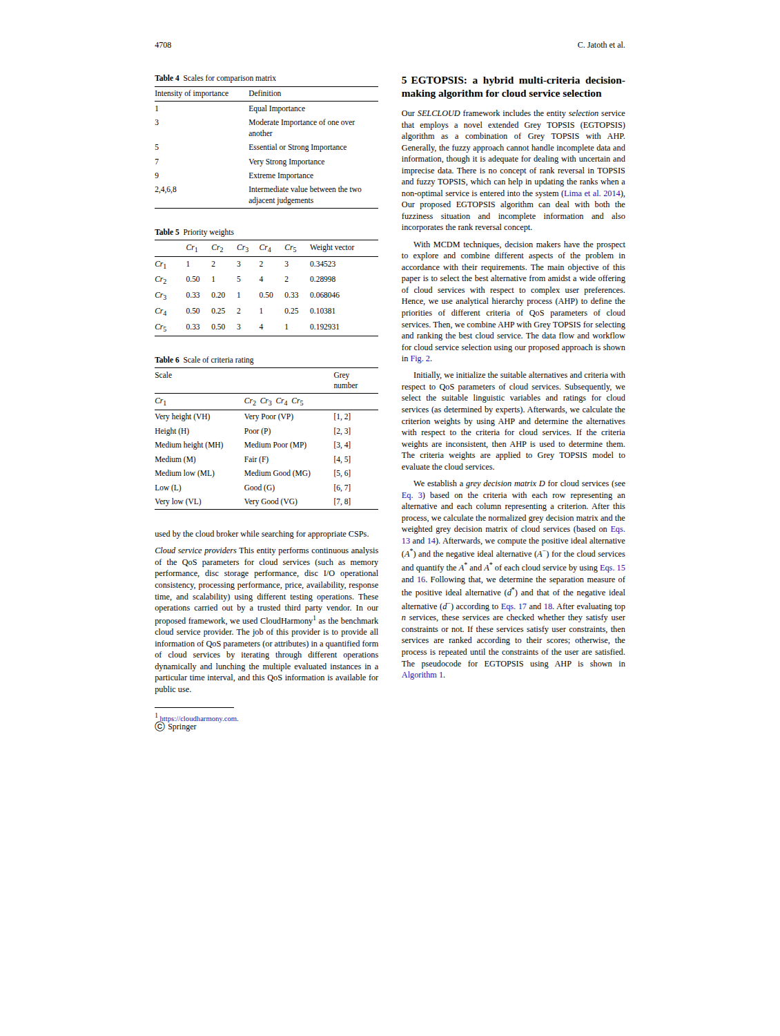4708 C. Jatoth et al.
Table 4 Scales for comparison matrix
| Intensity of importance | Definition |
| --- | --- |
| 1 | Equal Importance |
| 3 | Moderate Importance of one over another |
| 5 | Essential or Strong Importance |
| 7 | Very Strong Importance |
| 9 | Extreme Importance |
| 2,4,6,8 | Intermediate value between the two adjacent judgements |
Table 5 Priority weights
| | Cr 1 | Cr 2 | Cr 3 | Cr 4 | Cr 5 | Weight vector |
| --- | --- | --- | --- | --- | --- | --- |
| Cr 1 | 1 | 2 | 3 | 2 | 3 | 0.34523 |
| Cr 2 | 0.50 | 1 | 5 | 4 | 2 | 0.28998 |
| Cr 3 | 0.33 | 0.20 | 1 | 0.50 | 0.33 | 0.068046 |
| Cr 4 | 0.50 | 0.25 | 2 | 1 | 0.25 | 0.10381 |
| Cr 5 | 0.33 | 0.50 | 3 | 4 | 1 | 0.192931 |
Table 6 Scale of criteria rating
| Scale | | Grey number |
| --- | --- | --- |
| Cr 1 | Cr 2 Cr 3 Cr 4 Cr 5 | |
| Very height (VH) | Very Poor (VP) | [1, 2] |
| Height (H) | Poor (P) | [2, 3] |
| Medium height (MH) | Medium Poor (MP) | [3, 4] |
| Medium (M) | Fair (F) | [4, 5] |
| Medium low (ML) | Medium Good (MG) | [5, 6] |
| Low (L) | Good (G) | [6, 7] |
| Very low (VL) | Very Good (VG) | [7, 8] |
used by the cloud broker while searching for appropriate CSPs.
Cloud service providers This entity performs continuous analysis of the QoS parameters for cloud services (such as memory performance, disc storage performance, disc I/O operational consistency, processing performance, price, availability, response time, and scalability) using different testing operations. These operations carried out by a trusted third party vendor. In our proposed framework, we used CloudHarmony1 as the benchmark cloud service provider. The job of this provider is to provide all information of QoS parameters (or attributes) in a quantified form of cloud services by iterating through different operations dynamically and lunching the multiple evaluated instances in a particular time interval, and this QoS information is available for public use.
1 https://cloudharmony.com.
5 EGTOPSIS: a hybrid multi-criteria decision-making algorithm for cloud service selection
Our SELCLOUD framework includes the entity selection service that employs a novel extended Grey TOPSIS (EGTOPSIS) algorithm as a combination of Grey TOPSIS with AHP. Generally, the fuzzy approach cannot handle incomplete data and information, though it is adequate for dealing with uncertain and imprecise data. There is no concept of rank reversal in TOPSIS and fuzzy TOPSIS, which can help in updating the ranks when a non-optimal service is entered into the system (Lima et al. 2014), Our proposed EGTOPSIS algorithm can deal with both the fuzziness situation and incomplete information and also incorporates the rank reversal concept.
With MCDM techniques, decision makers have the prospect to explore and combine different aspects of the problem in accordance with their requirements. The main objective of this paper is to select the best alternative from amidst a wide offering of cloud services with respect to complex user preferences. Hence, we use analytical hierarchy process (AHP) to define the priorities of different criteria of QoS parameters of cloud services. Then, we combine AHP with Grey TOPSIS for selecting and ranking the best cloud service. The data flow and workflow for cloud service selection using our proposed approach is shown in Fig. 2.
Initially, we initialize the suitable alternatives and criteria with respect to QoS parameters of cloud services. Subsequently, we select the suitable linguistic variables and ratings for cloud services (as determined by experts). Afterwards, we calculate the criterion weights by using AHP and determine the alternatives with respect to the criteria for cloud services. If the criteria weights are inconsistent, then AHP is used to determine them. The criteria weights are applied to Grey TOPSIS model to evaluate the cloud services.
We establish a grey decision matrix D for cloud services (see Eq. 3) based on the criteria with each row representing an alternative and each column representing a criterion. After this process, we calculate the normalized grey decision matrix and the weighted grey decision matrix of cloud services (based on Eqs. 13 and 14). Afterwards, we compute the positive ideal alternative (A*) and the negative ideal alternative (A−) for the cloud services and quantify the A* and A* of each cloud service by using Eqs. 15 and 16. Following that, we determine the separation measure of the positive ideal alternative (d*) and that of the negative ideal alternative (d−) according to Eqs. 17 and 18. After evaluating top n services, these services are checked whether they satisfy user constraints or not. If these services satisfy user constraints, then services are ranked according to their scores; otherwise, the process is repeated until the constraints of the user are satisfied. The pseudocode for EGTOPSIS using AHP is shown in Algorithm 1.
ⓒ Springer